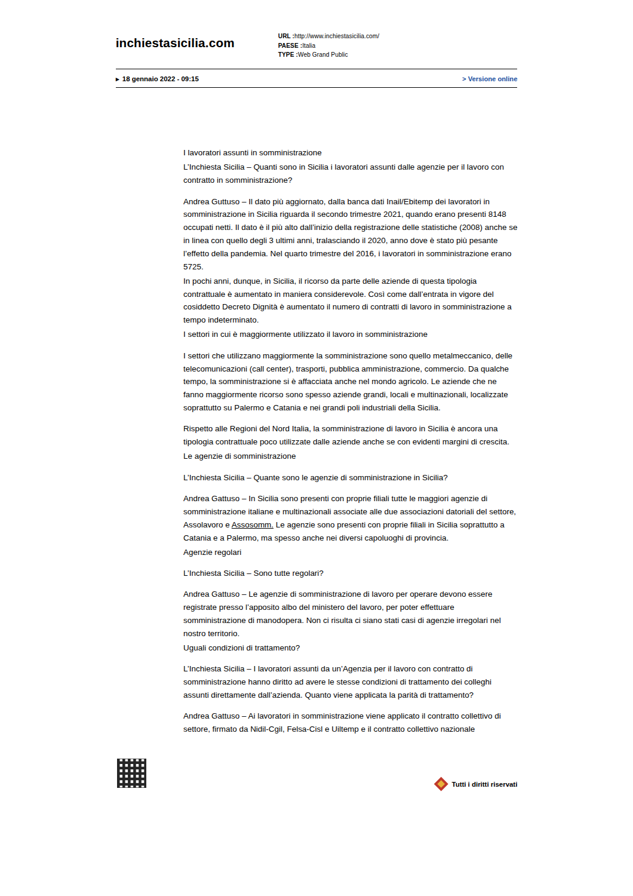inchiestasicilia.com
URL : http://www.inchiestasicilia.com/
PAESE : Italia
TYPE : Web Grand Public
▸ 18 gennaio 2022 - 09:15
> Versione online
I lavoratori assunti in somministrazione
L’Inchiesta Sicilia – Quanti sono in Sicilia i lavoratori assunti dalle agenzie per il lavoro con contratto in somministrazione?
Andrea Guttuso – Il dato più aggiornato, dalla banca dati Inail/Ebitemp dei lavoratori in somministrazione in Sicilia riguarda il secondo trimestre 2021, quando erano presenti 8148 occupati netti. Il dato è il più alto dall’inizio della registrazione delle statistiche (2008) anche se in linea con quello degli 3 ultimi anni, tralasciando il 2020, anno dove è stato più pesante l’effetto della pandemia. Nel quarto trimestre del 2016, i lavoratori in somministrazione erano 5725.
In pochi anni, dunque, in Sicilia, il ricorso da parte delle aziende di questa tipologia contrattuale è aumentato in maniera considerevole. Così come dall’entrata in vigore del cosiddetto Decreto Dignità è aumentato il numero di contratti di lavoro in somministrazione a tempo indeterminato.
I settori in cui è maggiormente utilizzato il lavoro in somministrazione
I settori che utilizzano maggiormente la somministrazione sono quello metalmeccanico, delle telecomunicazioni (call center), trasporti, pubblica amministrazione, commercio. Da qualche tempo, la somministrazione si è affacciata anche nel mondo agricolo. Le aziende che ne fanno maggiormente ricorso sono spesso aziende grandi, locali e multinazionali, localizzate soprattutto su Palermo e Catania e nei grandi poli industriali della Sicilia.
Rispetto alle Regioni del Nord Italia, la somministrazione di lavoro in Sicilia è ancora una tipologia contrattuale poco utilizzate dalle aziende anche se con evidenti margini di crescita.
Le agenzie di somministrazione
L’Inchiesta Sicilia – Quante sono le agenzie di somministrazione in Sicilia?
Andrea Gattuso – In Sicilia sono presenti con proprie filiali tutte le maggiori agenzie di somministrazione italiane e multinazionali associate alle due associazioni datoriali del settore, Assolavoro e Assosomm. Le agenzie sono presenti con proprie filiali in Sicilia soprattutto a Catania e a Palermo, ma spesso anche nei diversi capoluoghi di provincia.
Agenzie regolari
L’Inchiesta Sicilia – Sono tutte regolari?
Andrea Gattuso – Le agenzie di somministrazione di lavoro per operare devono essere registrate presso l’apposito albo del ministero del lavoro, per poter effettuare somministrazione di manodopera. Non ci risulta ci siano stati casi di agenzie irregolari nel nostro territorio.
Uguali condizioni di trattamento?
L’Inchiesta Sicilia – I lavoratori assunti da un’Agenzia per il lavoro con contratto di somministrazione hanno diritto ad avere le stesse condizioni di trattamento dei colleghi assunti direttamente dall’azienda. Quanto viene applicata la parità di trattamento?
Andrea Gattuso – Ai lavoratori in somministrazione viene applicato il contratto collettivo di settore, firmato da Nidil-Cgil, Felsa-Cisl e Uiltemp e il contratto collettivo nazionale
Tutti i diritti riservati